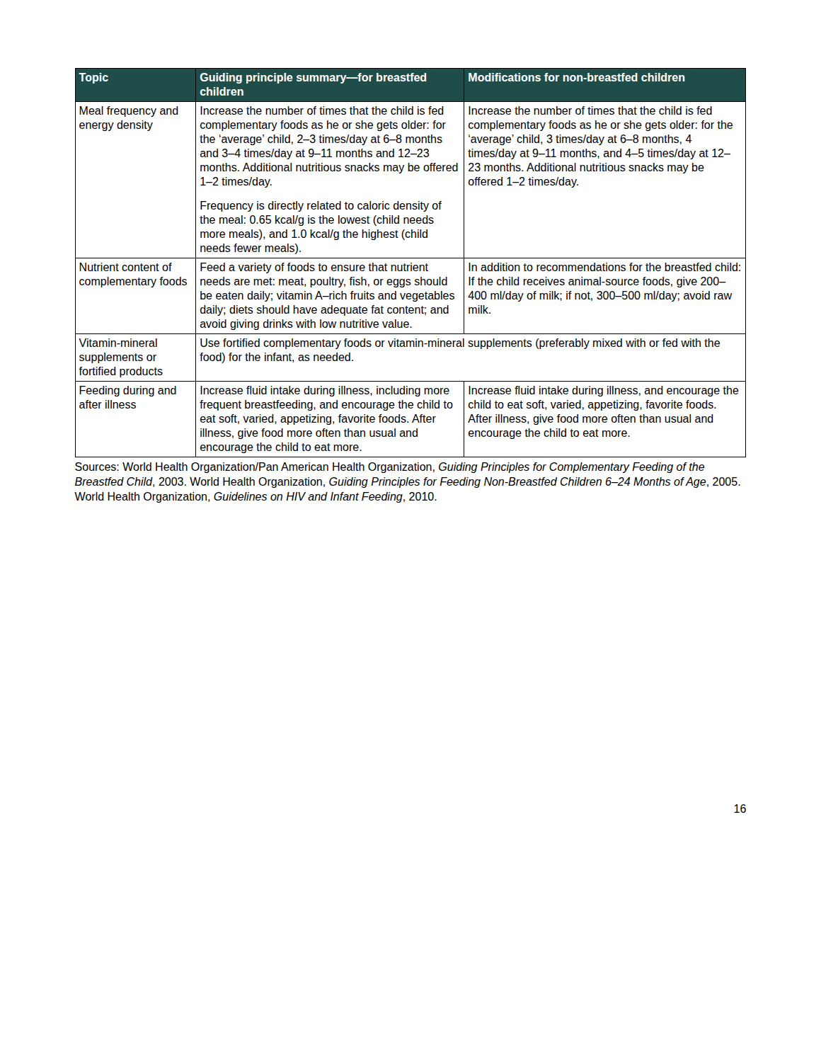| Topic | Guiding principle summary—for breastfed children | Modifications for non-breastfed children |
| --- | --- | --- |
| Meal frequency and energy density | Increase the number of times that the child is fed complementary foods as he or she gets older: for the ‘average’ child, 2–3 times/day at 6–8 months and 3–4 times/day at 9–11 months and 12–23 months. Additional nutritious snacks may be offered 1–2 times/day. Frequency is directly related to caloric density of the meal: 0.65 kcal/g is the lowest (child needs more meals), and 1.0 kcal/g the highest (child needs fewer meals). | Increase the number of times that the child is fed complementary foods as he or she gets older: for the ‘average’ child, 3 times/day at 6–8 months, 4 times/day at 9–11 months, and 4–5 times/day at 12–23 months. Additional nutritious snacks may be offered 1–2 times/day. |
| Nutrient content of complementary foods | Feed a variety of foods to ensure that nutrient needs are met: meat, poultry, fish, or eggs should be eaten daily; vitamin A–rich fruits and vegetables daily; diets should have adequate fat content; and avoid giving drinks with low nutritive value. | In addition to recommendations for the breastfed child: If the child receives animal-source foods, give 200–400 ml/day of milk; if not, 300–500 ml/day; avoid raw milk. |
| Vitamin-mineral supplements or fortified products | Use fortified complementary foods or vitamin-mineral supplements (preferably mixed with or fed with the food) for the infant, as needed. |
| Feeding during and after illness | Increase fluid intake during illness, including more frequent breastfeeding, and encourage the child to eat soft, varied, appetizing, favorite foods. After illness, give food more often than usual and encourage the child to eat more. | Increase fluid intake during illness, and encourage the child to eat soft, varied, appetizing, favorite foods. After illness, give food more often than usual and encourage the child to eat more. |
Sources: World Health Organization/Pan American Health Organization, Guiding Principles for Complementary Feeding of the Breastfed Child, 2003. World Health Organization, Guiding Principles for Feeding Non-Breastfed Children 6–24 Months of Age, 2005. World Health Organization, Guidelines on HIV and Infant Feeding, 2010.
16